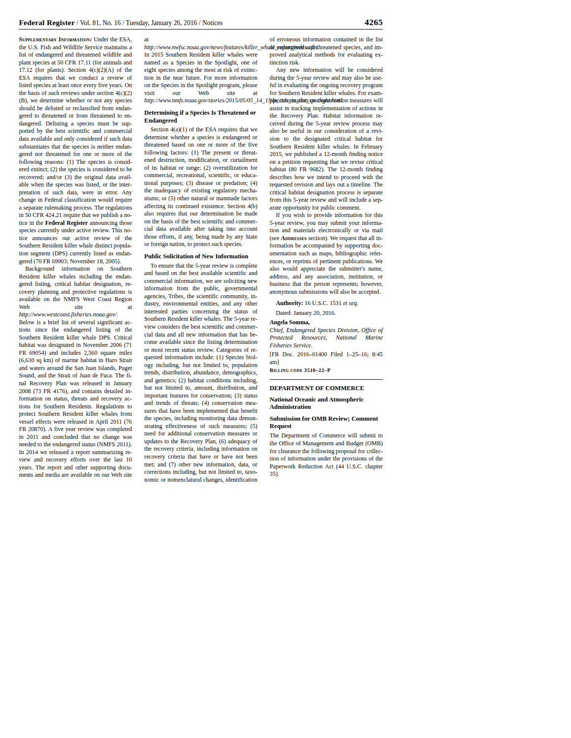Federal Register / Vol. 81, No. 16 / Tuesday, January 26, 2016 / Notices
4265
Supplementary Information: Under the ESA, the U.S. Fish and Wildlife Service maintains a list of endangered and threatened wildlife and plant species at 50 CFR 17.11 (for animals and 17.12 (for plants). Section 4(c)(2)(A) of the ESA requires that we conduct a review of listed species at least once every five years. On the basis of such reviews under section 4(c)(2)(B), we determine whether or not any species should be delisted or reclassified from endangered to threatened or from threatened to endangered. Delisting a species must be supported by the best scientific and commercial data available and only considered if such data substantiates that the species is neither endangered nor threatened for one or more of the following reasons: (1) The species is considered extinct; (2) the species is considered to be recovered; and/or (3) the original data available when the species was listed, or the interpretation of such data, were in error. Any change in Federal classification would require a separate rulemaking process. The regulations in 50 CFR 424.21 require that we publish a notice in the Federal Register announcing those species currently under active review. This notice announces our active review of the Southern Resident killer whale distinct population segment (DPS) currently listed as endangered (70 FR 69903; November 18, 2005).
Background information on Southern Resident killer whales including the endangered listing, critical habitat designation, recovery planning and protective regulations is available on the NMFS West Coast Region Web site at http://www.westcoast.fisheries.noaa.gov/. Below is a brief list of several significant actions since the endangered listing of the Southern Resident killer whale DPS. Critical habitat was designated in November 2006 (71 FR 69054) and includes 2,560 square miles (6,630 sq km) of marine habitat in Haro Strait and waters around the San Juan Islands, Puget Sound, and the Strait of Juan de Fuca. The final Recovery Plan was released in January 2008 (73 FR 4176), and contains detailed information on status, threats and recovery actions for Southern Residents. Regulations to protect Southern Resident killer whales from vessel effects were released in April 2011 (76 FR 20870). A five year review was completed in 2011 and concluded that no change was needed to the endangered status (NMFS 2011). In 2014 we released a report summarizing review and recovery efforts over the last 10 years. The report and other supporting documents and media are available on our Web site at http://www.nwfsc.noaa.gov/news/features/killer_whale_report/index.cfm. In 2015 Southern Resident killer whales were named as a Species in the Spotlight, one of eight species among the most at risk of extinction in the near future. For more information on the Species in the Spotlight program, please visit our Web site at http://www.nmfs.noaa.gov/stories/2015/05/05_14_15species_in_the_spotlight.html.
Determining if a Species Is Threatened or Endangered
Section 4(a)(1) of the ESA requires that we determine whether a species is endangered or threatened based on one or more of the five following factors: (1) The present or threatened destruction, modification, or curtailment of its habitat or range; (2) overutilization for commercial, recreational, scientific, or educational purposes; (3) disease or predation; (4) the inadequacy of existing regulatory mechanisms; or (5) other natural or manmade factors affecting its continued existence. Section 4(b) also requires that our determination be made on the basis of the best scientific and commercial data available after taking into account those efforts, if any, being made by any State or foreign nation, to protect such species.
Public Solicitation of New Information
To ensure that the 5-year review is complete and based on the best available scientific and commercial information, we are soliciting new information from the public, governmental agencies, Tribes, the scientific community, industry, environmental entities, and any other interested parties concerning the status of Southern Resident killer whales. The 5-year review considers the best scientific and commercial data and all new information that has become available since the listing determination or most recent status review. Categories of requested information include: (1) Species biology including, but not limited to, population trends, distribution, abundance, demographics, and genetics; (2) habitat conditions including, but not limited to, amount, distribution, and important features for conservation; (3) status and trends of threats; (4) conservation measures that have been implemented that benefit the species, including monitoring data demonstrating effectiveness of such measures; (5) need for additional conservation measures or updates to the Recovery Plan, (6) adequacy of the recovery criteria, including information on recovery criteria that have or have not been met; and (7) other new information, data, or corrections including, but not limited to, taxonomic or nomenclatural changes, identification of erroneous information contained in the list of endangered and threatened species, and improved analytical methods for evaluating extinction risk.
Any new information will be considered during the 5-year review and may also be useful in evaluating the ongoing recovery program for Southern Resident killer whales. For example, information on conservation measures will assist in tracking implementation of actions in the Recovery Plan. Habitat information received during the 5-year review process may also be useful in our consideration of a revision to the designated critical habitat for Southern Resident killer whales. In February 2015, we published a 12-month finding notice on a petition requesting that we revise critical habitat (80 FR 9682). The 12-month finding describes how we intend to proceed with the requested revision and lays out a timeline. The critical habitat designation process is separate from this 5-year review and will include a separate opportunity for public comment.
If you wish to provide information for this 5-year review, you may submit your information and materials electronically or via mail (see Addresses section). We request that all information be accompanied by supporting documentation such as maps, bibliographic references, or reprints of pertinent publications. We also would appreciate the submitter's name, address, and any association, institution, or business that the person represents; however, anonymous submissions will also be accepted.
Authority: 16 U.S.C. 1531 et seq.
Dated: January 20, 2016.
Angela Somma,
Chief, Endangered Species Division, Office of Protected Resources, National Marine Fisheries Service.
[FR Doc. 2016–01400 Filed 1–25–16; 8:45 am]
Billing code 3510–22–P
DEPARTMENT OF COMMERCE
National Oceanic and Atmospheric Administration
Submission for OMB Review; Comment Request
The Department of Commerce will submit to the Office of Management and Budget (OMB) for clearance the following proposal for collection of information under the provisions of the Paperwork Reduction Act (44 U.S.C. chapter 35).